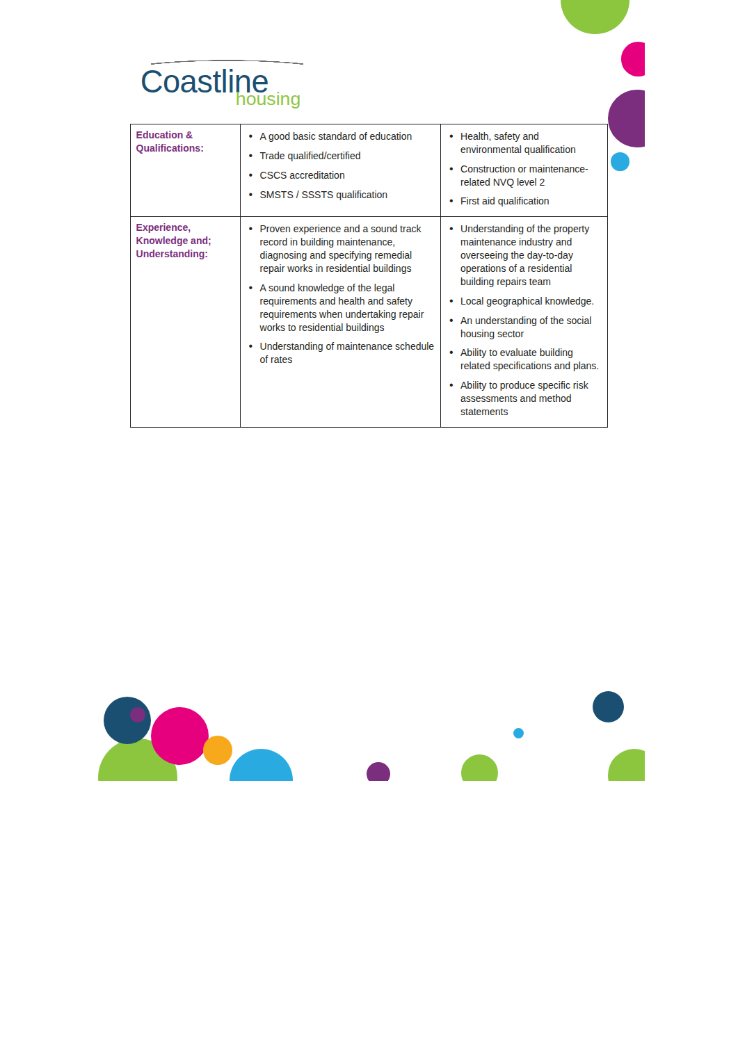Coastline
housing
| Education & Qualifications: | A good basic standard of education Trade qualified/certified CSCS accreditation SMSTS / SSSTS qualification | Health, safety and environmental qualification Construction or maintenance-related NVQ level 2 First aid qualification |
| Experience, Knowledge and; Understanding: | Proven experience and a sound track record in building maintenance, diagnosing and specifying remedial repair works in residential buildings A sound knowledge of the legal requirements and health and safety requirements when undertaking repair works to residential buildings Understanding of maintenance schedule of rates | Understanding of the property maintenance industry and overseeing the day-to-day operations of a residential building repairs team Local geographical knowledge. An understanding of the social housing sector Ability to evaluate building related specifications and plans. Ability to produce specific risk assessments and method statements |